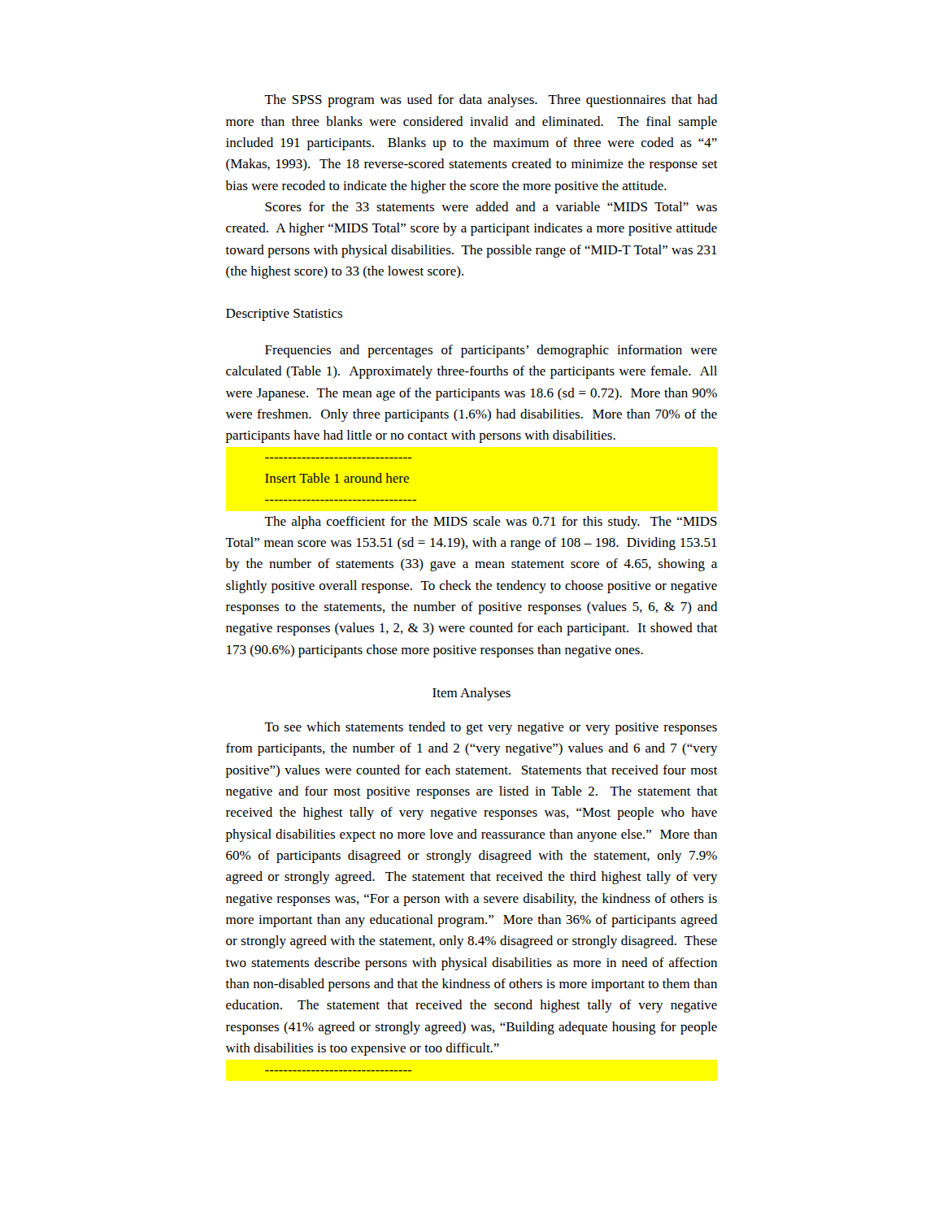The SPSS program was used for data analyses. Three questionnaires that had more than three blanks were considered invalid and eliminated. The final sample included 191 participants. Blanks up to the maximum of three were coded as “4” (Makas, 1993). The 18 reverse-scored statements created to minimize the response set bias were recoded to indicate the higher the score the more positive the attitude.
Scores for the 33 statements were added and a variable “MIDS Total” was created. A higher “MIDS Total” score by a participant indicates a more positive attitude toward persons with physical disabilities. The possible range of “MID-T Total” was 231 (the highest score) to 33 (the lowest score).
Descriptive Statistics
Frequencies and percentages of participants’ demographic information were calculated (Table 1). Approximately three-fourths of the participants were female. All were Japanese. The mean age of the participants was 18.6 (sd = 0.72). More than 90% were freshmen. Only three participants (1.6%) had disabilities. More than 70% of the participants have had little or no contact with persons with disabilities.
--------------------------------
Insert Table 1 around here
---------------------------------
The alpha coefficient for the MIDS scale was 0.71 for this study. The “MIDS Total” mean score was 153.51 (sd = 14.19), with a range of 108 – 198. Dividing 153.51 by the number of statements (33) gave a mean statement score of 4.65, showing a slightly positive overall response. To check the tendency to choose positive or negative responses to the statements, the number of positive responses (values 5, 6, & 7) and negative responses (values 1, 2, & 3) were counted for each participant. It showed that 173 (90.6%) participants chose more positive responses than negative ones.
Item Analyses
To see which statements tended to get very negative or very positive responses from participants, the number of 1 and 2 (“very negative”) values and 6 and 7 (“very positive”) values were counted for each statement. Statements that received four most negative and four most positive responses are listed in Table 2. The statement that received the highest tally of very negative responses was, “Most people who have physical disabilities expect no more love and reassurance than anyone else.” More than 60% of participants disagreed or strongly disagreed with the statement, only 7.9% agreed or strongly agreed. The statement that received the third highest tally of very negative responses was, “For a person with a severe disability, the kindness of others is more important than any educational program.” More than 36% of participants agreed or strongly agreed with the statement, only 8.4% disagreed or strongly disagreed. These two statements describe persons with physical disabilities as more in need of affection than non-disabled persons and that the kindness of others is more important to them than education. The statement that received the second highest tally of very negative responses (41% agreed or strongly agreed) was, “Building adequate housing for people with disabilities is too expensive or too difficult.”
--------------------------------